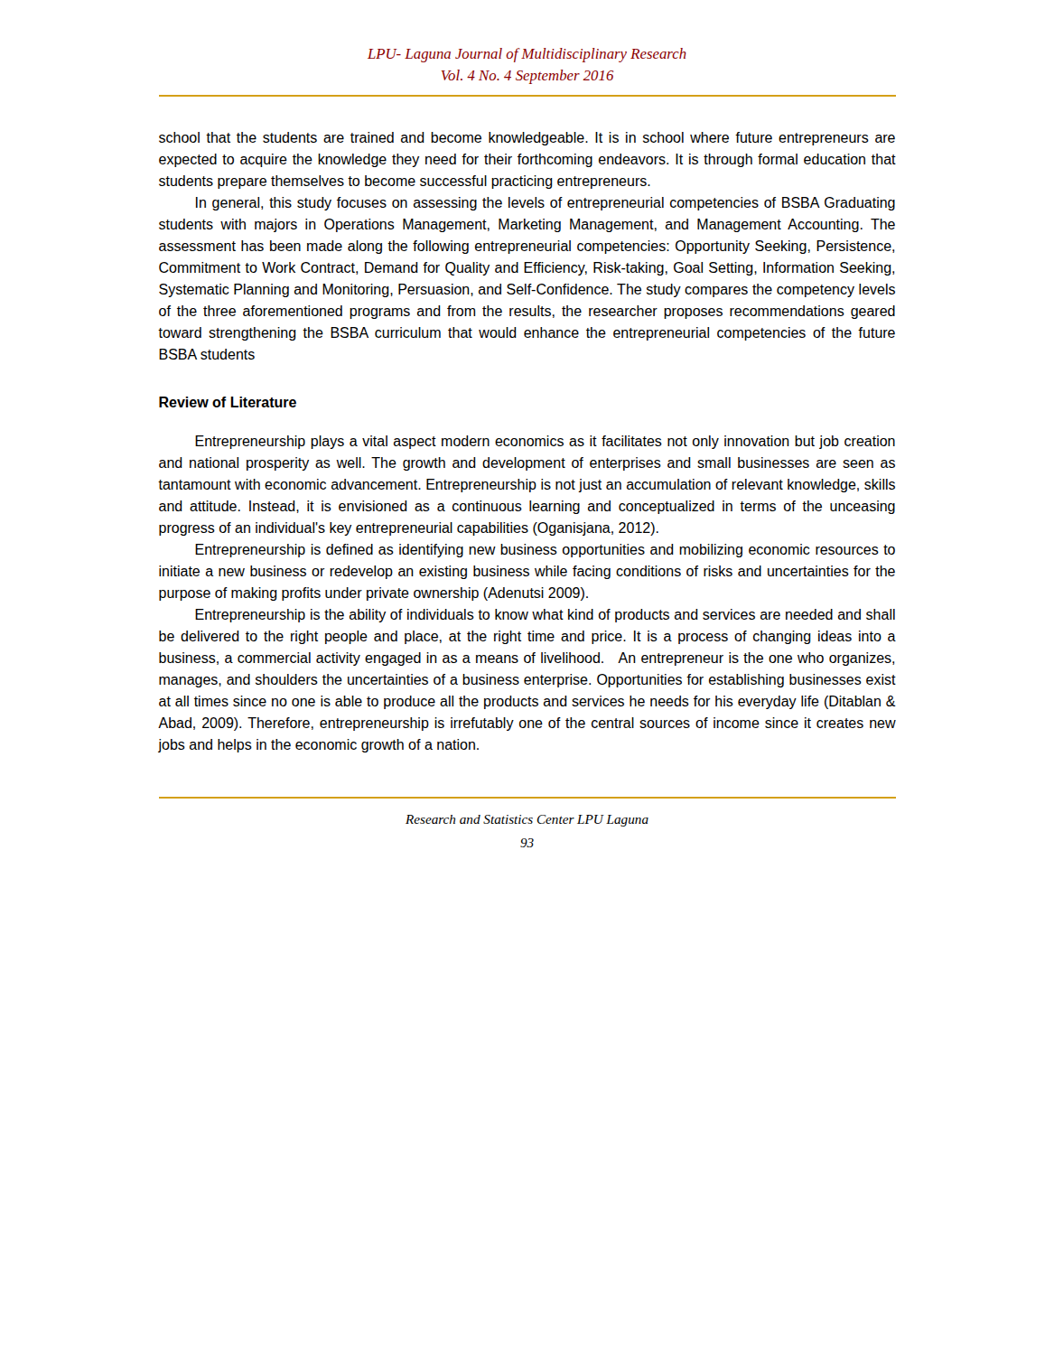LPU- Laguna Journal of Multidisciplinary Research
Vol. 4 No. 4 September 2016
school that the students are trained and become knowledgeable. It is in school where future entrepreneurs are expected to acquire the knowledge they need for their forthcoming endeavors. It is through formal education that students prepare themselves to become successful practicing entrepreneurs.
In general, this study focuses on assessing the levels of entrepreneurial competencies of BSBA Graduating students with majors in Operations Management, Marketing Management, and Management Accounting. The assessment has been made along the following entrepreneurial competencies: Opportunity Seeking, Persistence, Commitment to Work Contract, Demand for Quality and Efficiency, Risk-taking, Goal Setting, Information Seeking, Systematic Planning and Monitoring, Persuasion, and Self-Confidence. The study compares the competency levels of the three aforementioned programs and from the results, the researcher proposes recommendations geared toward strengthening the BSBA curriculum that would enhance the entrepreneurial competencies of the future BSBA students
Review of Literature
Entrepreneurship plays a vital aspect modern economics as it facilitates not only innovation but job creation and national prosperity as well. The growth and development of enterprises and small businesses are seen as tantamount with economic advancement. Entrepreneurship is not just an accumulation of relevant knowledge, skills and attitude. Instead, it is envisioned as a continuous learning and conceptualized in terms of the unceasing progress of an individual's key entrepreneurial capabilities (Oganisjana, 2012).
Entrepreneurship is defined as identifying new business opportunities and mobilizing economic resources to initiate a new business or redevelop an existing business while facing conditions of risks and uncertainties for the purpose of making profits under private ownership (Adenutsi 2009).
Entrepreneurship is the ability of individuals to know what kind of products and services are needed and shall be delivered to the right people and place, at the right time and price. It is a process of changing ideas into a business, a commercial activity engaged in as a means of livelihood. An entrepreneur is the one who organizes, manages, and shoulders the uncertainties of a business enterprise. Opportunities for establishing businesses exist at all times since no one is able to produce all the products and services he needs for his everyday life (Ditablan & Abad, 2009). Therefore, entrepreneurship is irrefutably one of the central sources of income since it creates new jobs and helps in the economic growth of a nation.
Research and Statistics Center LPU Laguna
93